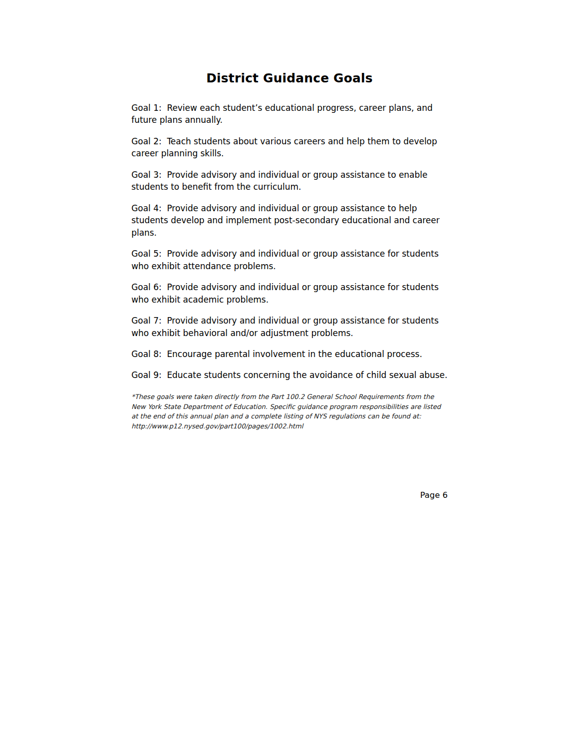District Guidance Goals
Goal 1: Review each student’s educational progress, career plans, and future plans annually.
Goal 2: Teach students about various careers and help them to develop career planning skills.
Goal 3: Provide advisory and individual or group assistance to enable students to benefit from the curriculum.
Goal 4: Provide advisory and individual or group assistance to help students develop and implement post-secondary educational and career plans.
Goal 5: Provide advisory and individual or group assistance for students who exhibit attendance problems.
Goal 6: Provide advisory and individual or group assistance for students who exhibit academic problems.
Goal 7: Provide advisory and individual or group assistance for students who exhibit behavioral and/or adjustment problems.
Goal 8: Encourage parental involvement in the educational process.
Goal 9: Educate students concerning the avoidance of child sexual abuse.
*These goals were taken directly from the Part 100.2 General School Requirements from the New York State Department of Education. Specific guidance program responsibilities are listed at the end of this annual plan and a complete listing of NYS regulations can be found at: http://www.p12.nysed.gov/part100/pages/1002.html
Page 6